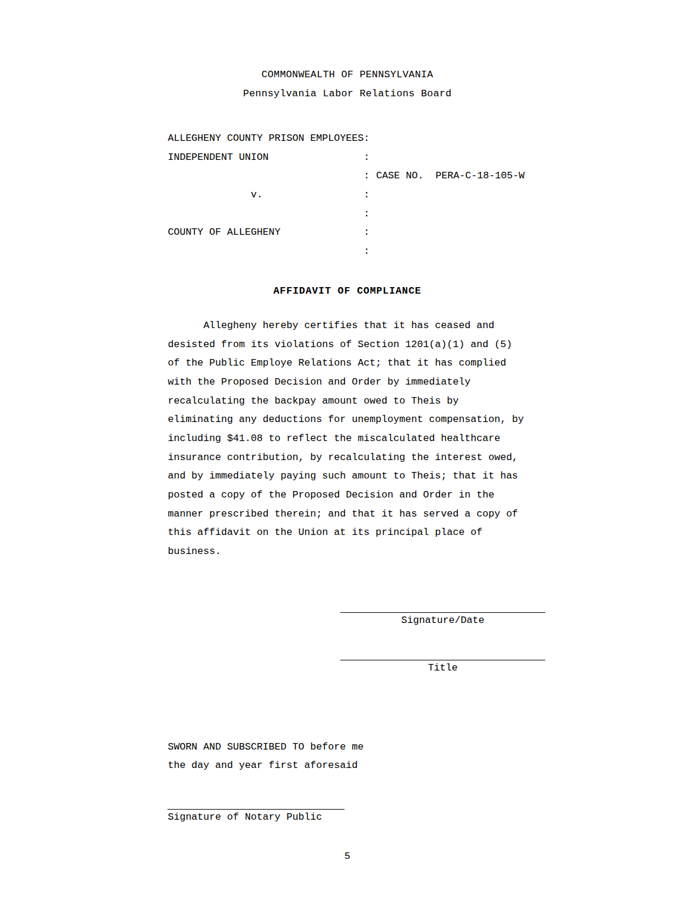COMMONWEALTH OF PENNSYLVANIA
Pennsylvania Labor Relations Board
| ALLEGHENY COUNTY PRISON EMPLOYEES | : | |
| INDEPENDENT UNION | : | |
| | : | CASE NO. PERA-C-18-105-W |
| v. | : | |
| | : | |
| COUNTY OF ALLEGHENY | : | |
| | : | |
AFFIDAVIT OF COMPLIANCE
Allegheny hereby certifies that it has ceased and desisted from its violations of Section 1201(a)(1) and (5) of the Public Employe Relations Act; that it has complied with the Proposed Decision and Order by immediately recalculating the backpay amount owed to Theis by eliminating any deductions for unemployment compensation, by including $41.08 to reflect the miscalculated healthcare insurance contribution, by recalculating the interest owed, and by immediately paying such amount to Theis; that it has posted a copy of the Proposed Decision and Order in the manner prescribed therein; and that it has served a copy of this affidavit on the Union at its principal place of business.
Signature/Date
Title
SWORN AND SUBSCRIBED TO before me
the day and year first aforesaid
Signature of Notary Public
5